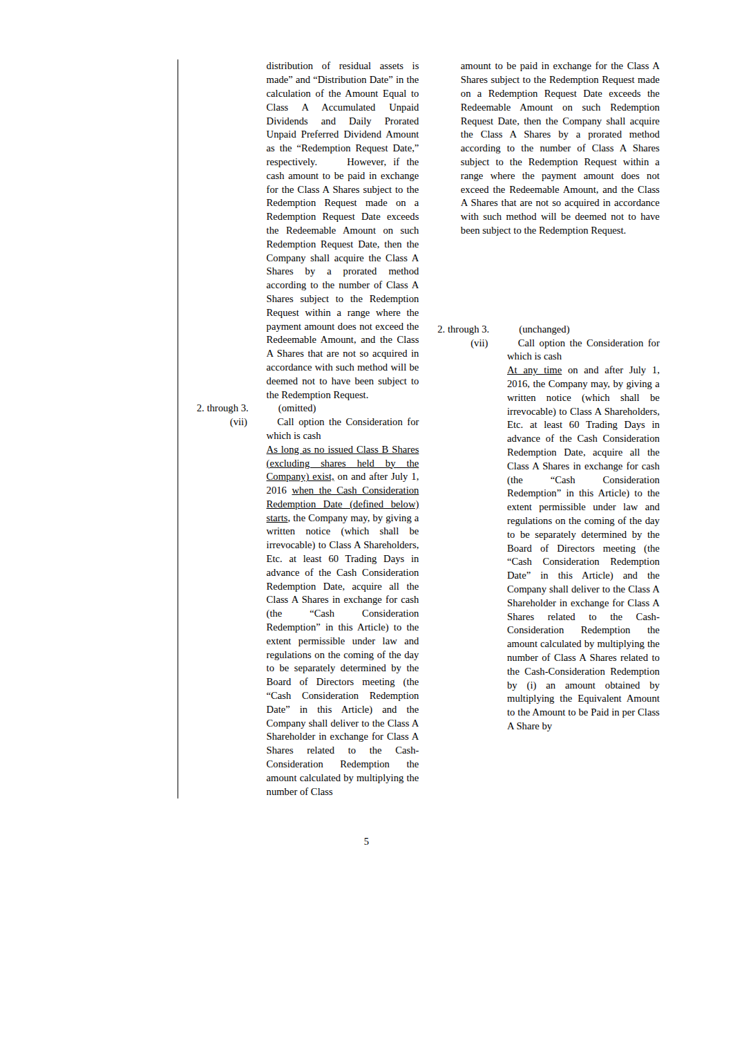| | | distribution of residual assets is made” and “Distribution Date” in the calculation of the Amount Equal to Class A Accumulated Unpaid Dividends and Daily Prorated Unpaid Preferred Dividend Amount as the “Redemption Request Date,” respectively. However, if the cash amount to be paid in exchange for the Class A Shares subject to the Redemption Request made on a Redemption Request Date exceeds the Redeemable Amount on such Redemption Request Date, then the Company shall acquire the Class A Shares by a prorated method according to the number of Class A Shares subject to the Redemption Request within a range where the payment amount does not exceed the Redeemable Amount, and the Class A Shares that are not so acquired in accordance with such method will be deemed not to have been subject to the Redemption Request. 2. through 3. (omitted) (vii) Call option the Consideration for which is cash As long as no issued Class B Shares (excluding shares held by the Company) exist, on and after July 1, 2016 when the Cash Consideration Redemption Date (defined below) starts , the Company may, by giving a written notice (which shall be irrevocable) to Class A Shareholders, Etc. at least 60 Trading Days in advance of the Cash Consideration Redemption Date, acquire all the Class A Shares in exchange for cash (the “Cash Consideration Redemption” in this Article) to the extent permissible under law and regulations on the coming of the day to be separately determined by the Board of Directors meeting (the “Cash Consideration Redemption Date” in this Article) and the Company shall deliver to the Class A Shareholder in exchange for Class A Shares related to the Cash-Consideration Redemption the amount calculated by multiplying the number of Class | | amount to be paid in exchange for the Class A Shares subject to the Redemption Request made on a Redemption Request Date exceeds the Redeemable Amount on such Redemption Request Date, then the Company shall acquire the Class A Shares by a prorated method according to the number of Class A Shares subject to the Redemption Request within a range where the payment amount does not exceed the Redeemable Amount, and the Class A Shares that are not so acquired in accordance with such method will be deemed not to have been subject to the Redemption Request. 2. through 3. (unchanged) (vii) Call option the Consideration for which is cash At any time on and after July 1, 2016, the Company may, by giving a written notice (which shall be irrevocable) to Class A Shareholders, Etc. at least 60 Trading Days in advance of the Cash Consideration Redemption Date, acquire all the Class A Shares in exchange for cash (the “Cash Consideration Redemption” in this Article) to the extent permissible under law and regulations on the coming of the day to be separately determined by the Board of Directors meeting (the “Cash Consideration Redemption Date” in this Article) and the Company shall deliver to the Class A Shareholder in exchange for Class A Shares related to the Cash-Consideration Redemption the amount calculated by multiplying the number of Class A Shares related to the Cash-Consideration Redemption by (i) an amount obtained by multiplying the Equivalent Amount to the Amount to be Paid in per Class A Share by |
5